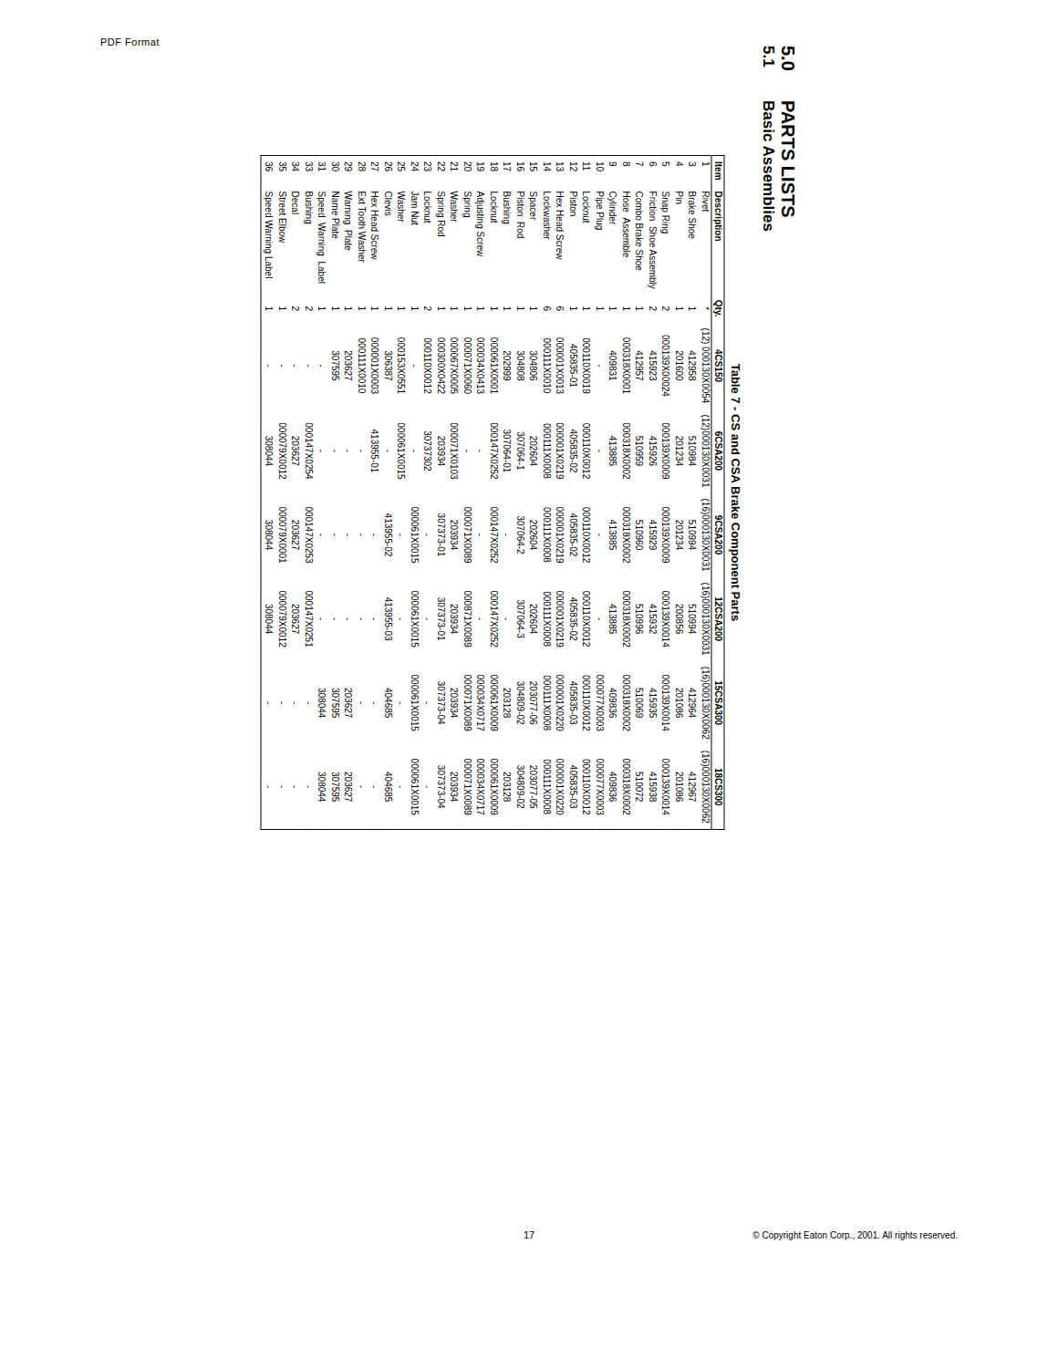PDF Format
5.0 PARTS LISTS
5.1 Basic Assemblies
Table 7 - CS and CSA Brake Component Parts
| Item | Description | Qty. | 4CS150 | 6CSA200 | 9CSA200 | 12CSA200 | 15CSA300 | 18CS300 |
| --- | --- | --- | --- | --- | --- | --- | --- | --- |
| 1 | Rivet | * | (12) 000130X0054 | (12)000130X0031 | (16)000130X0031 | (16)000130X0031 | (16)000130X0062 | (16)000130X0062 |
| 3 | Brake Shoe | 1 | 412958 | 510984 | 510994 | 510994 | 412964 | 412967 |
| 4 | Pin | 1 | 201600 | 201234 | 201234 | 200856 | 201086 | 201086 |
| 5 | Snap Ring | 2 | 000139X00024 | 000139X0009 | 000139X0009 | 000139X0014 | 000139X0014 | 000139X0014 |
| 6 | Friction Shoe Assembly | 2 | 415923 | 415926 | 415929 | 415932 | 415935 | 415938 |
| 7 | Combo Brake Shoe | 1 | 412957 | 510959 | 510960 | 510996 | 510069 | 510072 |
| 8 | Hose Assemble | 1 | 000318X0001 | 000318X0002 | 000318X0002 | 000318X0002 | 000318X0002 | 000318X0002 |
| 9 | Cylinder | 1 | 409831 | 413885 | 413885 | 413885 | 409836 | 409836 |
| 10 | Pipe Plug | 1 | - | - | - | - | 000077X0003 | 000077X0003 |
| 11 | Locknut | 1 | 000110X0019 | 000110X0012 | 000110X0012 | 000110X0012 | 000110X0012 | 000110X0012 |
| 12 | Piston | 1 | 405835-01 | 405835-02 | 405835-02 | 405835-02 | 405835-03 | 405835-03 |
| 13 | Hex Head Screw | 6 | 000001X0013 | 000001X0219 | 000001X0219 | 000001X0219 | 000001X0220 | 000001X0220 |
| 14 | Lockwasher | 6 | 000111X0010 | 000111X0008 | 000111X0008 | 000111X0008 | 000111X0008 | 000111X0008 |
| 15 | Spacer | 1 | 304806 | 202604 | 202604 | 202604 | 203077-06 | 203077-05 |
| 16 | Piston Rod | 1 | 304808 | 307064-1 | 307064-2 | 307064-3 | 304809-02 | 304809-02 |
| 17 | Bushing | 1 | 202999 | 307064-01 | - | - | 203128 | 203128 |
| 18 | Locknut | 1 | 000061X0001 | 000147X0252 | 000147X0252 | 000147X0252 | 000061X0009 | 000061X0009 |
| 19 | Adjusting Screw | 1 | 000034X0413 | - | - | - | 000034X0717 | 000034X0717 |
| 20 | Spring | 1 | 000071X0060 | - | 000071X0089 | 000871X0089 | 000071X0089 | 000071X0089 |
| 21 | Washer | 1 | 000067X0005 | 000071X0103 | 203934 | 203934 | 203934 | 203934 |
| 22 | Spring Rod | 1 | 000300X0422 | 203934 | 307373-01 | 307373-01 | 307373-04 | 307373-04 |
| 23 | Locknut | 2 | 000110X0012 | 30737302 | - | - | - | - |
| 24 | Jam Nut | 1 | - | - | 000061X0015 | 000061X0015 | 000061X0015 | 000061X0015 |
| 25 | Washer | 1 | 000153X0551 | 000061X0015 | - | - | - | - |
| 26 | Clevis | 1 | 306387 | - | 413955-02 | 413955-03 | 404685 | 404685 |
| 27 | Hex Head Screw | 1 | 000001X0003 | 413955-01 | - | - | - | - |
| 28 | Ext Tooth Washer | 1 | 000111X0010 | - | - | - | - | - |
| 29 | Warning Plate | 1 | 203627 | - | - | - | 203627 | 203627 |
| 30 | Name Plate | 1 | 307595 | - | - | - | 307595 | 307595 |
| 31 | Speed Warning Label | 1 | - | - | - | - | 308044 | 308044 |
| 33 | Bushing | 2 | - | 000147X0254 | 000147X0253 | 000147X0251 | - | - |
| 34 | Decal | 2 | - | 203627 | 203627 | 203627 | - | - |
| 35 | Street Elbow | 1 | - | 000079X0012 | 000079X0001 | 000079X0012 | - | - |
| 36 | Speed Warning Label | 1 | - | 308044 | 308044 | 308044 | - | - |
17
© Copyright Eaton Corp., 2001. All rights reserved.